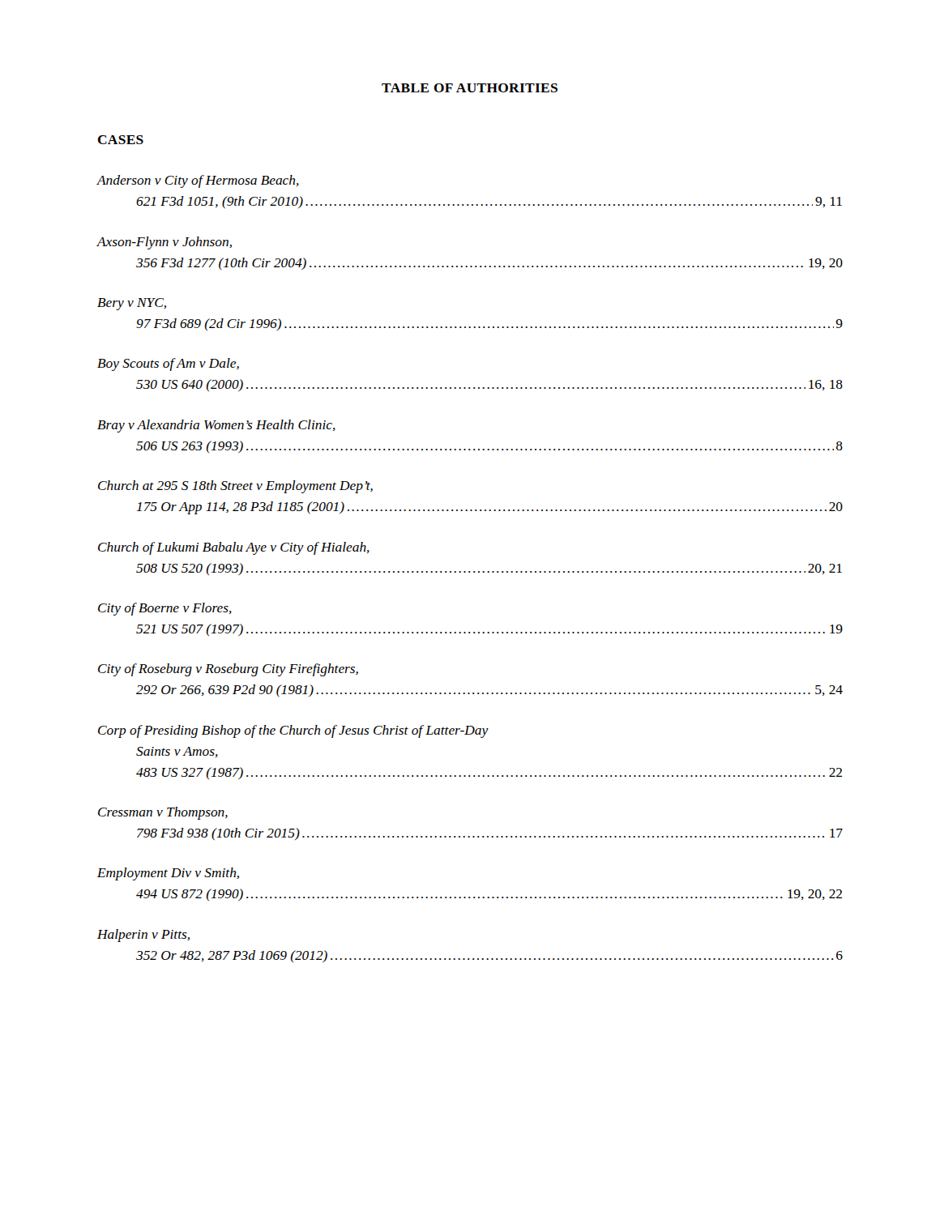TABLE OF AUTHORITIES
CASES
Anderson v City of Hermosa Beach,
621 F3d 1051, (9th Cir 2010) 9, 11
Axson-Flynn v Johnson,
356 F3d 1277 (10th Cir 2004) 19, 20
Bery v NYC,
97 F3d 689 (2d Cir 1996) 9
Boy Scouts of Am v Dale,
530 US 640 (2000) 16, 18
Bray v Alexandria Women’s Health Clinic,
506 US 263 (1993) 8
Church at 295 S 18th Street v Employment Dep’t,
175 Or App 114, 28 P3d 1185 (2001) 20
Church of Lukumi Babalu Aye v City of Hialeah,
508 US 520 (1993) 20, 21
City of Boerne v Flores,
521 US 507 (1997) 19
City of Roseburg v Roseburg City Firefighters,
292 Or 266, 639 P2d 90 (1981) 5, 24
Corp of Presiding Bishop of the Church of Jesus Christ of Latter-Day
Saints v Amos,
483 US 327 (1987) 22
Cressman v Thompson,
798 F3d 938 (10th Cir 2015) 17
Employment Div v Smith,
494 US 872 (1990) 19, 20, 22
Halperin v Pitts,
352 Or 482, 287 P3d 1069 (2012) 6